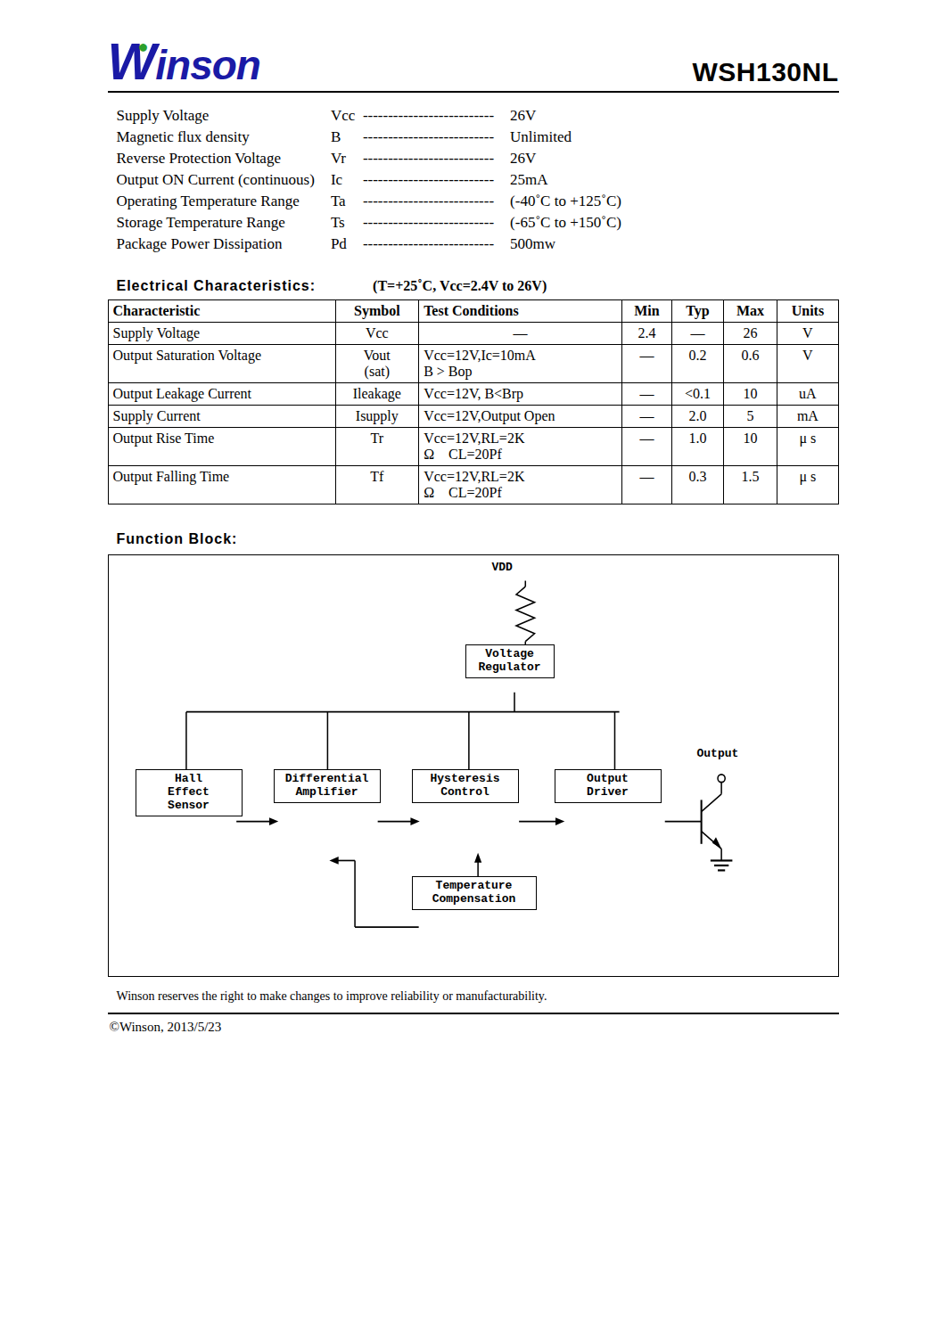W●inson
WSH130NL
| Supply Voltage | Vcc | -------------------------- | 26V |
| Magnetic flux density | B | -------------------------- | Unlimited |
| Reverse Protection Voltage | Vr | -------------------------- | 26V |
| Output ON Current (continuous) | Ic | -------------------------- | 25mA |
| Operating Temperature Range | Ta | -------------------------- | (-40˚C to +125˚C) |
| Storage Temperature Range | Ts | -------------------------- | (-65˚C to +150˚C) |
| Package Power Dissipation | Pd | -------------------------- | 500mw |
Electrical Characteristics: (T=+25˚C, Vcc=2.4V to 26V)
| Characteristic | Symbol | Test Conditions | Min | Typ | Max | Units |
| --- | --- | --- | --- | --- | --- | --- |
| Supply Voltage | Vcc | — | 2.4 | — | 26 | V |
| Output Saturation Voltage | Vout (sat) | Vcc=12V,Ic=10mA B > Bop | — | 0.2 | 0.6 | V |
| Output Leakage Current | Ileakage | Vcc=12V, B<Brp | — | <0.1 | 10 | uA |
| Supply Current | Isupply | Vcc=12V,Output Open | — | 2.0 | 5 | mA |
| Output Rise Time | Tr | Vcc=12V,RL=2K Ω CL=20Pf | — | 1.0 | 10 | μ s |
| Output Falling Time | Tf | Vcc=12V,RL=2K Ω CL=20Pf | — | 0.3 | 1.5 | μ s |
Function Block:
VDD
Voltage
Regulator
Hall
Effect
Sensor
Differential
Amplifier
Hysteresis
Control
Output
Driver
Temperature
Compensation
Output
Winson reserves the right to make changes to improve reliability or manufacturability.
©Winson, 2013/5/23